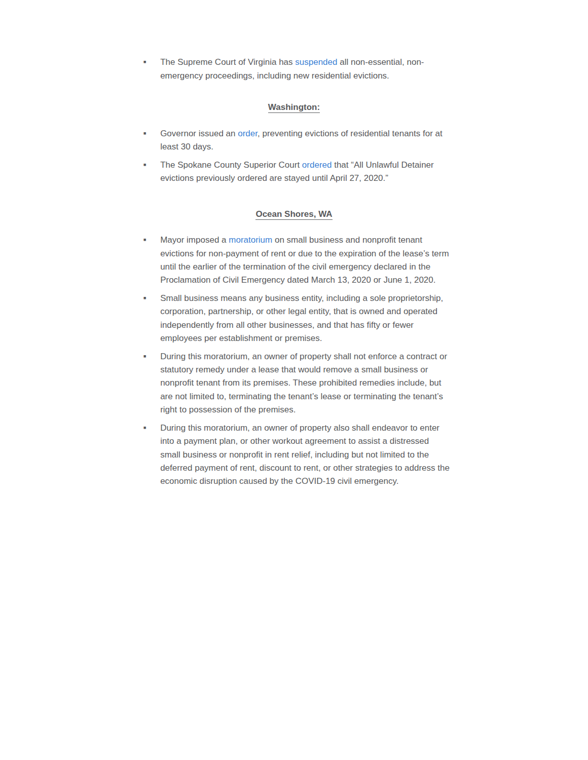The Supreme Court of Virginia has suspended all non-essential, non-emergency proceedings, including new residential evictions.
Washington:
Governor issued an order, preventing evictions of residential tenants for at least 30 days.
The Spokane County Superior Court ordered that “All Unlawful Detainer evictions previously ordered are stayed until April 27, 2020.”
Ocean Shores, WA
Mayor imposed a moratorium on small business and nonprofit tenant evictions for non-payment of rent or due to the expiration of the lease’s term until the earlier of the termination of the civil emergency declared in the Proclamation of Civil Emergency dated March 13, 2020 or June 1, 2020.
Small business means any business entity, including a sole proprietorship, corporation, partnership, or other legal entity, that is owned and operated independently from all other businesses, and that has fifty or fewer employees per establishment or premises.
During this moratorium, an owner of property shall not enforce a contract or statutory remedy under a lease that would remove a small business or nonprofit tenant from its premises. These prohibited remedies include, but are not limited to, terminating the tenant’s lease or terminating the tenant’s right to possession of the premises.
During this moratorium, an owner of property also shall endeavor to enter into a payment plan, or other workout agreement to assist a distressed small business or nonprofit in rent relief, including but not limited to the deferred payment of rent, discount to rent, or other strategies to address the economic disruption caused by the COVID-19 civil emergency.